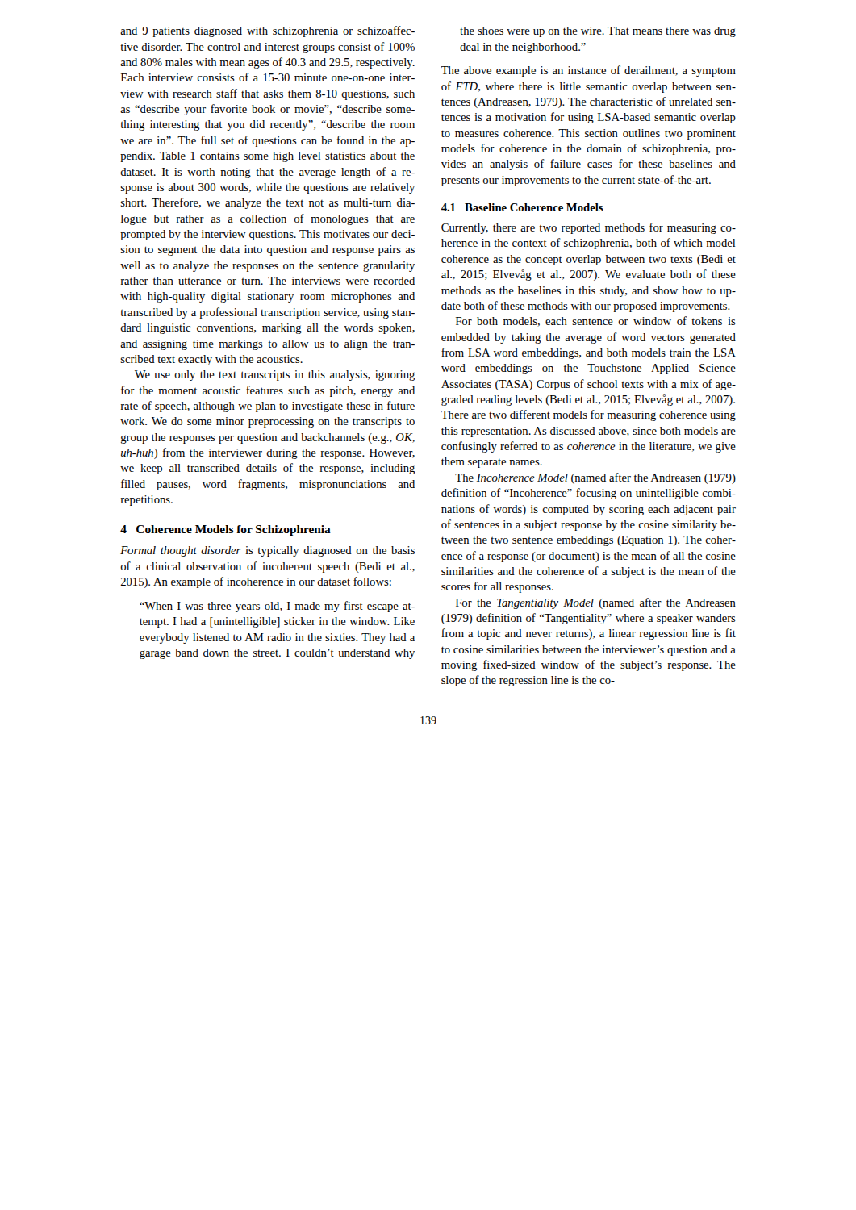and 9 patients diagnosed with schizophrenia or schizoaffective disorder. The control and interest groups consist of 100% and 80% males with mean ages of 40.3 and 29.5, respectively. Each interview consists of a 15-30 minute one-on-one interview with research staff that asks them 8-10 questions, such as “describe your favorite book or movie”, “describe something interesting that you did recently”, “describe the room we are in”. The full set of questions can be found in the appendix. Table 1 contains some high level statistics about the dataset. It is worth noting that the average length of a response is about 300 words, while the questions are relatively short. Therefore, we analyze the text not as multi-turn dialogue but rather as a collection of monologues that are prompted by the interview questions. This motivates our decision to segment the data into question and response pairs as well as to analyze the responses on the sentence granularity rather than utterance or turn. The interviews were recorded with high-quality digital stationary room microphones and transcribed by a professional transcription service, using standard linguistic conventions, marking all the words spoken, and assigning time markings to allow us to align the transcribed text exactly with the acoustics.
We use only the text transcripts in this analysis, ignoring for the moment acoustic features such as pitch, energy and rate of speech, although we plan to investigate these in future work. We do some minor preprocessing on the transcripts to group the responses per question and backchannels (e.g., OK, uh-huh) from the interviewer during the response. However, we keep all transcribed details of the response, including filled pauses, word fragments, mispronunciations and repetitions.
4 Coherence Models for Schizophrenia
Formal thought disorder is typically diagnosed on the basis of a clinical observation of incoherent speech (Bedi et al., 2015). An example of incoherence in our dataset follows:
“When I was three years old, I made my first escape attempt. I had a [unintelligible] sticker in the window. Like everybody listened to AM radio in the sixties. They had a garage band down the street. I couldn’t understand why the shoes were up on the wire. That means there was drug deal in the neighborhood.”
The above example is an instance of derailment, a symptom of FTD, where there is little semantic overlap between sentences (Andreasen, 1979). The characteristic of unrelated sentences is a motivation for using LSA-based semantic overlap to measures coherence. This section outlines two prominent models for coherence in the domain of schizophrenia, provides an analysis of failure cases for these baselines and presents our improvements to the current state-of-the-art.
4.1 Baseline Coherence Models
Currently, there are two reported methods for measuring coherence in the context of schizophrenia, both of which model coherence as the concept overlap between two texts (Bedi et al., 2015; Elvevåg et al., 2007). We evaluate both of these methods as the baselines in this study, and show how to update both of these methods with our proposed improvements.
For both models, each sentence or window of tokens is embedded by taking the average of word vectors generated from LSA word embeddings, and both models train the LSA word embeddings on the Touchstone Applied Science Associates (TASA) Corpus of school texts with a mix of age-graded reading levels (Bedi et al., 2015; Elvevåg et al., 2007). There are two different models for measuring coherence using this representation. As discussed above, since both models are confusingly referred to as coherence in the literature, we give them separate names.
The Incoherence Model (named after the Andreasen (1979) definition of “Incoherence” focusing on unintelligible combinations of words) is computed by scoring each adjacent pair of sentences in a subject response by the cosine similarity between the two sentence embeddings (Equation 1). The coherence of a response (or document) is the mean of all the cosine similarities and the coherence of a subject is the mean of the scores for all responses.
For the Tangentiality Model (named after the Andreasen (1979) definition of “Tangentiality” where a speaker wanders from a topic and never returns), a linear regression line is fit to cosine similarities between the interviewer’s question and a moving fixed-sized window of the subject’s response. The slope of the regression line is the co-
139